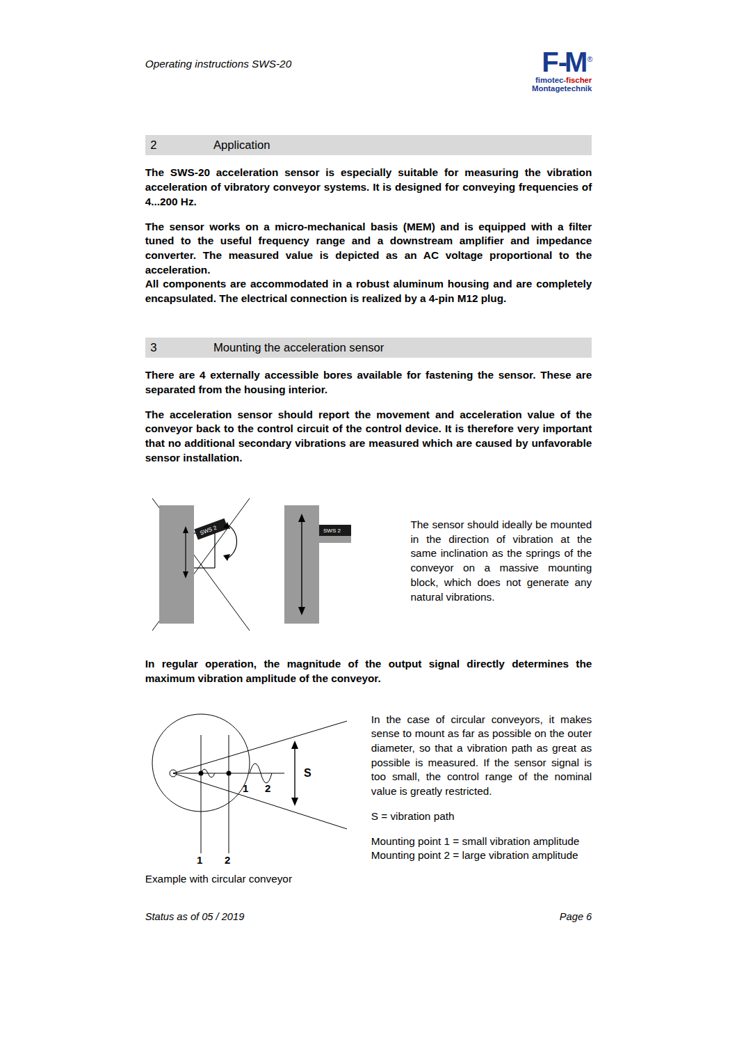Operating instructions SWS-20
F-M®
fimotec-fischer
Montagetechnik
2 Application
The SWS-20 acceleration sensor is especially suitable for measuring the vibration acceleration of vibratory conveyor systems. It is designed for conveying frequencies of 4...200 Hz.
The sensor works on a micro-mechanical basis (MEM) and is equipped with a filter tuned to the useful frequency range and a downstream amplifier and impedance converter. The measured value is depicted as an AC voltage proportional to the acceleration.
All components are accommodated in a robust aluminum housing and are completely encapsulated. The electrical connection is realized by a 4-pin M12 plug.
3 Mounting the acceleration sensor
There are 4 externally accessible bores available for fastening the sensor. These are separated from the housing interior.
The acceleration sensor should report the movement and acceleration value of the conveyor back to the control circuit of the control device. It is therefore very important that no additional secondary vibrations are measured which are caused by unfavorable sensor installation.
SWS 2 SWS 2
The sensor should ideally be mounted in the direction of vibration at the same inclination as the springs of the conveyor on a massive mounting block, which does not generate any natural vibrations.
In regular operation, the magnitude of the output signal directly determines the maximum vibration amplitude of the conveyor.
S 1 2 1 2
Example with circular conveyor
In the case of circular conveyors, it makes sense to mount as far as possible on the outer diameter, so that a vibration path as great as possible is measured. If the sensor signal is too small, the control range of the nominal value is greatly restricted.
S = vibration path
Mounting point 1 = small vibration amplitude
Mounting point 2 = large vibration amplitude
Status as of 05 / 2019
Page 6